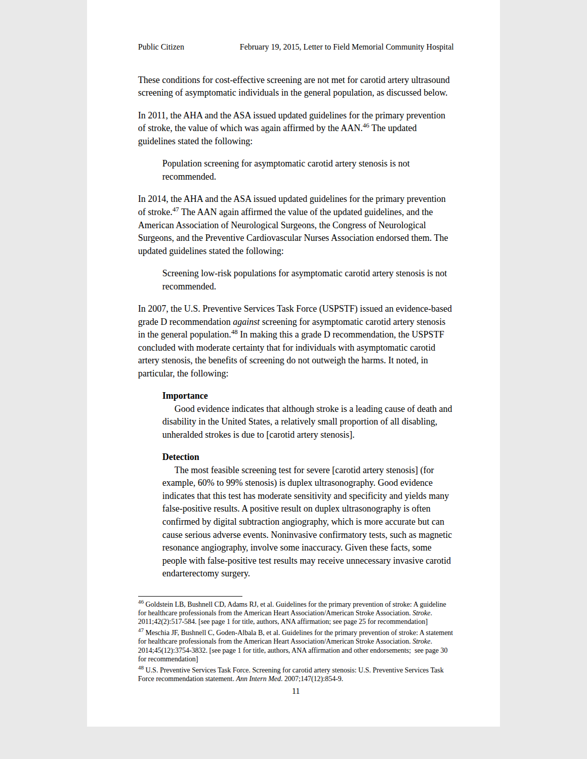Public Citizen February 19, 2015, Letter to Field Memorial Community Hospital
These conditions for cost-effective screening are not met for carotid artery ultrasound screening of asymptomatic individuals in the general population, as discussed below.
In 2011, the AHA and the ASA issued updated guidelines for the primary prevention of stroke, the value of which was again affirmed by the AAN.46 The updated guidelines stated the following:
Population screening for asymptomatic carotid artery stenosis is not recommended.
In 2014, the AHA and the ASA issued updated guidelines for the primary prevention of stroke.47 The AAN again affirmed the value of the updated guidelines, and the American Association of Neurological Surgeons, the Congress of Neurological Surgeons, and the Preventive Cardiovascular Nurses Association endorsed them. The updated guidelines stated the following:
Screening low-risk populations for asymptomatic carotid artery stenosis is not recommended.
In 2007, the U.S. Preventive Services Task Force (USPSTF) issued an evidence-based grade D recommendation against screening for asymptomatic carotid artery stenosis in the general population.48 In making this a grade D recommendation, the USPSTF concluded with moderate certainty that for individuals with asymptomatic carotid artery stenosis, the benefits of screening do not outweigh the harms. It noted, in particular, the following:
Importance Good evidence indicates that although stroke is a leading cause of death and disability in the United States, a relatively small proportion of all disabling, unheralded strokes is due to [carotid artery stenosis].
Detection The most feasible screening test for severe [carotid artery stenosis] (for example, 60% to 99% stenosis) is duplex ultrasonography. Good evidence indicates that this test has moderate sensitivity and specificity and yields many false-positive results. A positive result on duplex ultrasonography is often confirmed by digital subtraction angiography, which is more accurate but can cause serious adverse events. Noninvasive confirmatory tests, such as magnetic resonance angiography, involve some inaccuracy. Given these facts, some people with false-positive test results may receive unnecessary invasive carotid endarterectomy surgery.
46 Goldstein LB, Bushnell CD, Adams RJ, et al. Guidelines for the primary prevention of stroke: A guideline for healthcare professionals from the American Heart Association/American Stroke Association. Stroke. 2011;42(2):517-584. [see page 1 for title, authors, ANA affirmation; see page 25 for recommendation]
47 Meschia JF, Bushnell C, Goden-Albala B, et al. Guidelines for the primary prevention of stroke: A statement for healthcare professionals from the American Heart Association/American Stroke Association. Stroke. 2014;45(12):3754-3832. [see page 1 for title, authors, ANA affirmation and other endorsements; see page 30 for recommendation]
48 U.S. Preventive Services Task Force. Screening for carotid artery stenosis: U.S. Preventive Services Task Force recommendation statement. Ann Intern Med. 2007;147(12):854-9.
11